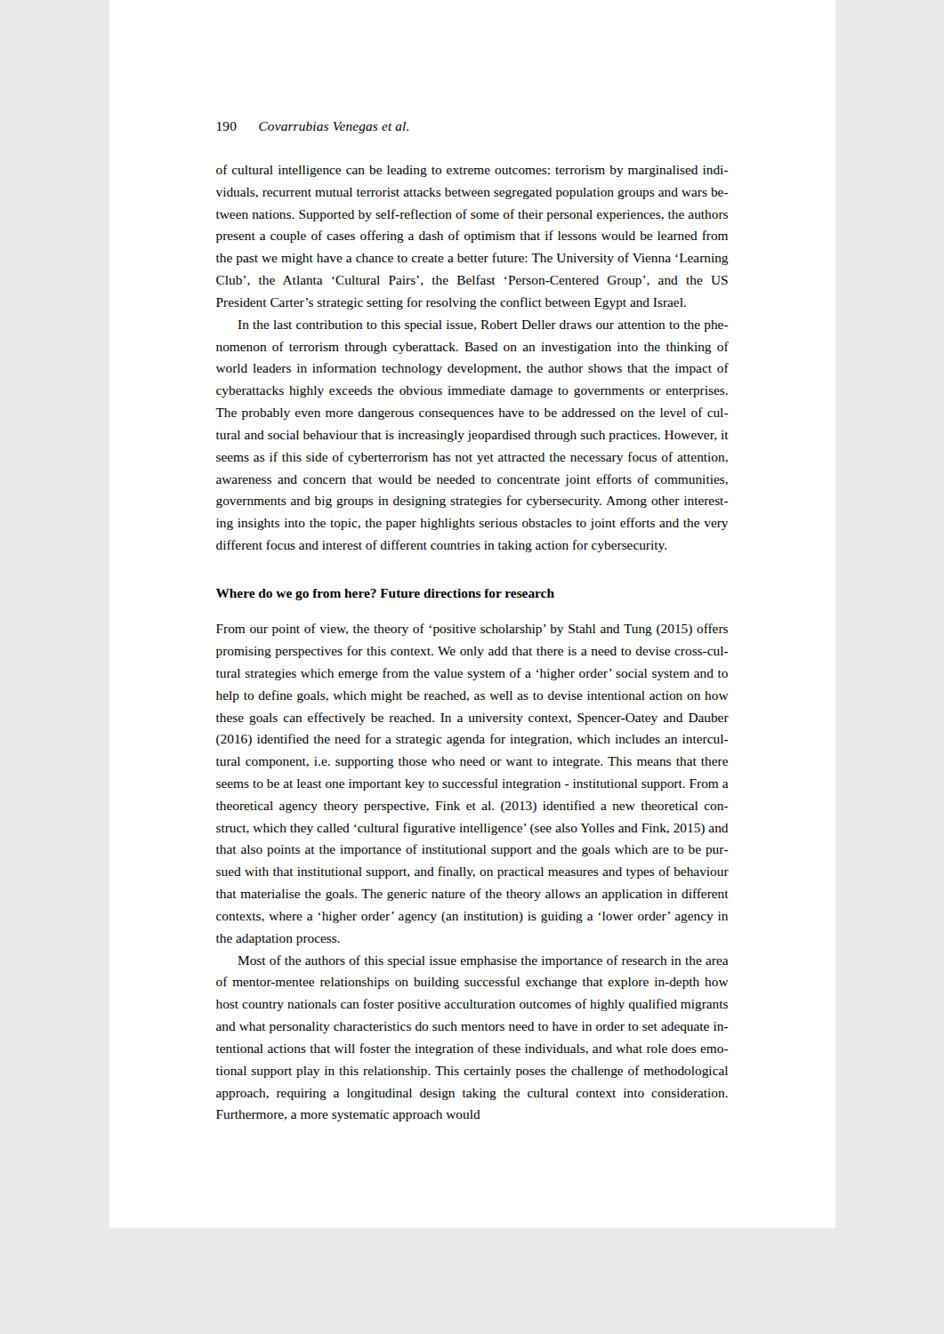190 Covarrubias Venegas et al.
of cultural intelligence can be leading to extreme outcomes: terrorism by marginalised individuals, recurrent mutual terrorist attacks between segregated population groups and wars between nations. Supported by self-reflection of some of their personal experiences, the authors present a couple of cases offering a dash of optimism that if lessons would be learned from the past we might have a chance to create a better future: The University of Vienna ‘Learning Club’, the Atlanta ‘Cultural Pairs’, the Belfast ‘Person-Centered Group’, and the US President Carter’s strategic setting for resolving the conflict between Egypt and Israel.
In the last contribution to this special issue, Robert Deller draws our attention to the phenomenon of terrorism through cyberattack. Based on an investigation into the thinking of world leaders in information technology development, the author shows that the impact of cyberattacks highly exceeds the obvious immediate damage to governments or enterprises. The probably even more dangerous consequences have to be addressed on the level of cultural and social behaviour that is increasingly jeopardised through such practices. However, it seems as if this side of cyberterrorism has not yet attracted the necessary focus of attention, awareness and concern that would be needed to concentrate joint efforts of communities, governments and big groups in designing strategies for cybersecurity. Among other interesting insights into the topic, the paper highlights serious obstacles to joint efforts and the very different focus and interest of different countries in taking action for cybersecurity.
Where do we go from here? Future directions for research
From our point of view, the theory of ‘positive scholarship’ by Stahl and Tung (2015) offers promising perspectives for this context. We only add that there is a need to devise cross-cultural strategies which emerge from the value system of a ‘higher order’ social system and to help to define goals, which might be reached, as well as to devise intentional action on how these goals can effectively be reached. In a university context, Spencer-Oatey and Dauber (2016) identified the need for a strategic agenda for integration, which includes an intercultural component, i.e. supporting those who need or want to integrate. This means that there seems to be at least one important key to successful integration - institutional support. From a theoretical agency theory perspective, Fink et al. (2013) identified a new theoretical construct, which they called ‘cultural figurative intelligence’ (see also Yolles and Fink, 2015) and that also points at the importance of institutional support and the goals which are to be pursued with that institutional support, and finally, on practical measures and types of behaviour that materialise the goals. The generic nature of the theory allows an application in different contexts, where a ‘higher order’ agency (an institution) is guiding a ‘lower order’ agency in the adaptation process.
Most of the authors of this special issue emphasise the importance of research in the area of mentor-mentee relationships on building successful exchange that explore in-depth how host country nationals can foster positive acculturation outcomes of highly qualified migrants and what personality characteristics do such mentors need to have in order to set adequate intentional actions that will foster the integration of these individuals, and what role does emotional support play in this relationship. This certainly poses the challenge of methodological approach, requiring a longitudinal design taking the cultural context into consideration. Furthermore, a more systematic approach would